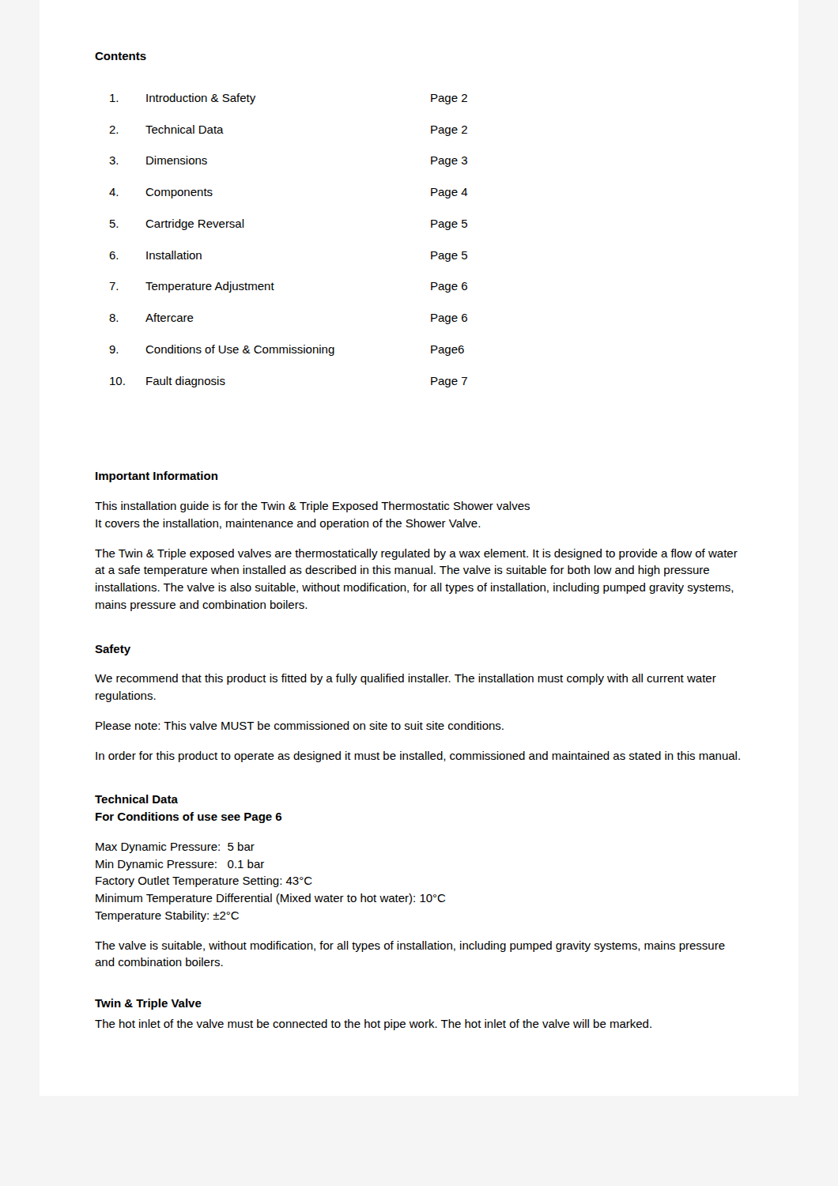Contents
| 1. | Introduction & Safety | Page 2 |
| 2. | Technical Data | Page 2 |
| 3. | Dimensions | Page 3 |
| 4. | Components | Page 4 |
| 5. | Cartridge Reversal | Page 5 |
| 6. | Installation | Page 5 |
| 7. | Temperature Adjustment | Page 6 |
| 8. | Aftercare | Page 6 |
| 9. | Conditions of Use & Commissioning | Page6 |
| 10. | Fault diagnosis | Page 7 |
Important Information
This installation guide is for the Twin & Triple Exposed Thermostatic Shower valves
It covers the installation, maintenance and operation of the Shower Valve.
The Twin & Triple exposed valves are thermostatically regulated by a wax element. It is designed to provide a flow of water at a safe temperature when installed as described in this manual. The valve is suitable for both low and high pressure installations. The valve is also suitable, without modification, for all types of installation, including pumped gravity systems, mains pressure and combination boilers.
Safety
We recommend that this product is fitted by a fully qualified installer. The installation must comply with all current water regulations.
Please note: This valve MUST be commissioned on site to suit site conditions.
In order for this product to operate as designed it must be installed, commissioned and maintained as stated in this manual.
Technical Data
For Conditions of use see Page 6
Max Dynamic Pressure: 5 bar
Min Dynamic Pressure: 0.1 bar
Factory Outlet Temperature Setting: 43°C
Minimum Temperature Differential (Mixed water to hot water): 10°C
Temperature Stability: ±2°C
The valve is suitable, without modification, for all types of installation, including pumped gravity systems, mains pressure and combination boilers.
Twin & Triple Valve
The hot inlet of the valve must be connected to the hot pipe work. The hot inlet of the valve will be marked.